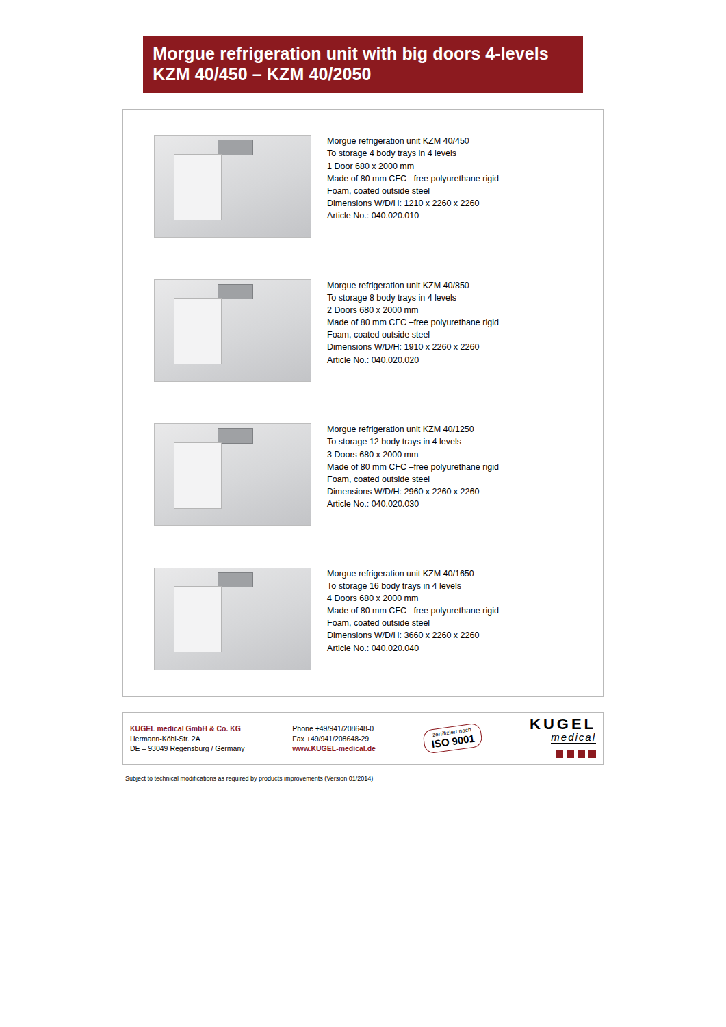Morgue refrigeration unit with big doors 4-levels
KZM 40/450 – KZM 40/2050
| | Morgue refrigeration unit KZM 40/450 To storage 4 body trays in 4 levels 1 Door 680 x 2000 mm Made of 80 mm CFC –free polyurethane rigid Foam, coated outside steel Dimensions W/D/H: 1210 x 2260 x 2260 Article No.: 040.020.010 |
| | Morgue refrigeration unit KZM 40/850 To storage 8 body trays in 4 levels 2 Doors 680 x 2000 mm Made of 80 mm CFC –free polyurethane rigid Foam, coated outside steel Dimensions W/D/H: 1910 x 2260 x 2260 Article No.: 040.020.020 |
| | Morgue refrigeration unit KZM 40/1250 To storage 12 body trays in 4 levels 3 Doors 680 x 2000 mm Made of 80 mm CFC –free polyurethane rigid Foam, coated outside steel Dimensions W/D/H: 2960 x 2260 x 2260 Article No.: 040.020.030 |
| | Morgue refrigeration unit KZM 40/1650 To storage 16 body trays in 4 levels 4 Doors 680 x 2000 mm Made of 80 mm CFC –free polyurethane rigid Foam, coated outside steel Dimensions W/D/H: 3660 x 2260 x 2260 Article No.: 040.020.040 |
KUGEL medical GmbH & Co. KG
Hermann-Köhl-Str. 2A
DE – 93049 Regensburg / Germany
Phone +49/941/208648-0
Fax +49/941/208648-29
www.KUGEL-medical.de
zertifiziert nach ISO 9001
KUGEL
medical
Subject to technical modifications as required by products improvements (Version 01/2014)